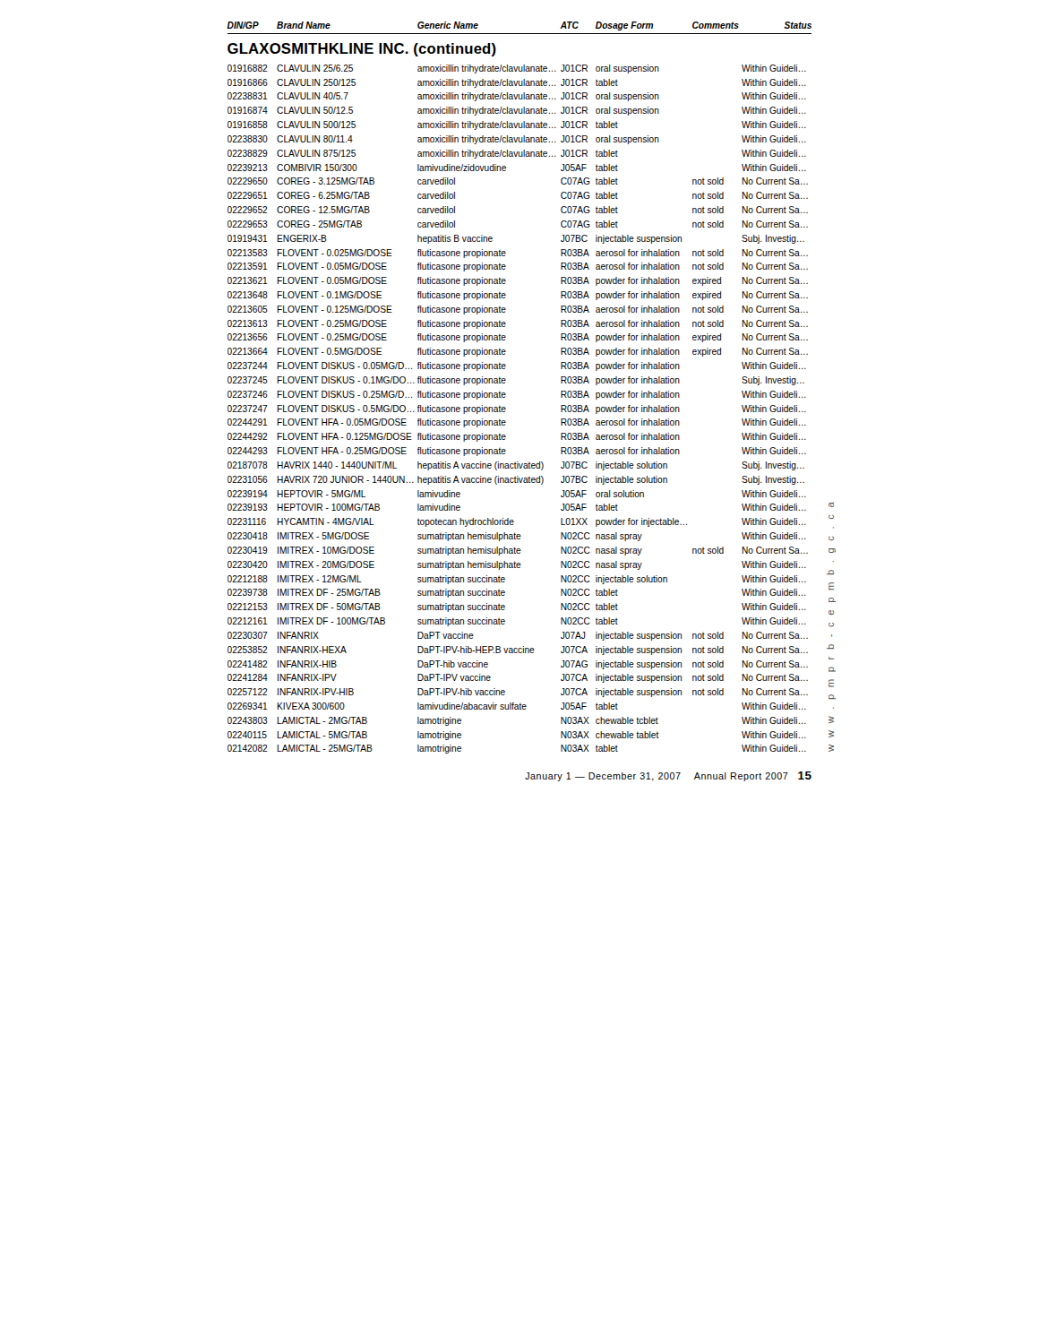| DIN/GP | Brand Name | Generic Name | ATC | Dosage Form | Comments | Status |
| --- | --- | --- | --- | --- | --- | --- |
| GLAXOSMITHKLINE INC. (continued) |
| 01916882 | CLAVULIN 25/6.25 | amoxicillin trihydrate/clavulanate potassium | J01CR | oral suspension | | Within Guidelines |
| 01916866 | CLAVULIN 250/125 | amoxicillin trihydrate/clavulanate potassium | J01CR | tablet | | Within Guidelines |
| 02238831 | CLAVULIN 40/5.7 | amoxicillin trihydrate/clavulanate potassium | J01CR | oral suspension | | Within Guidelines |
| 01916874 | CLAVULIN 50/12.5 | amoxicillin trihydrate/clavulanate potassium | J01CR | oral suspension | | Within Guidelines |
| 01916858 | CLAVULIN 500/125 | amoxicillin trihydrate/clavulanate potassium | J01CR | tablet | | Within Guidelines |
| 02238830 | CLAVULIN 80/11.4 | amoxicillin trihydrate/clavulanate potassium | J01CR | oral suspension | | Within Guidelines |
| 02238829 | CLAVULIN 875/125 | amoxicillin trihydrate/clavulanate potassium | J01CR | tablet | | Within Guidelines |
| 02239213 | COMBIVIR 150/300 | lamivudine/zidovudine | J05AF | tablet | | Within Guidelines |
| 02229650 | COREG - 3.125MG/TAB | carvedilol | C07AG | tablet | not sold | No Current Sales |
| 02229651 | COREG - 6.25MG/TAB | carvedilol | C07AG | tablet | not sold | No Current Sales |
| 02229652 | COREG - 12.5MG/TAB | carvedilol | C07AG | tablet | not sold | No Current Sales |
| 02229653 | COREG - 25MG/TAB | carvedilol | C07AG | tablet | not sold | No Current Sales |
| 01919431 | ENGERIX-B | hepatitis B vaccine | J07BC | injectable suspension | | Subj. Investigation |
| 02213583 | FLOVENT - 0.025MG/DOSE | fluticasone propionate | R03BA | aerosol for inhalation | not sold | No Current Sales |
| 02213591 | FLOVENT - 0.05MG/DOSE | fluticasone propionate | R03BA | aerosol for inhalation | not sold | No Current Sales |
| 02213621 | FLOVENT - 0.05MG/DOSE | fluticasone propionate | R03BA | powder for inhalation | expired | No Current Sales |
| 02213648 | FLOVENT - 0.1MG/DOSE | fluticasone propionate | R03BA | powder for inhalation | expired | No Current Sales |
| 02213605 | FLOVENT - 0.125MG/DOSE | fluticasone propionate | R03BA | aerosol for inhalation | not sold | No Current Sales |
| 02213613 | FLOVENT - 0.25MG/DOSE | fluticasone propionate | R03BA | aerosol for inhalation | not sold | No Current Sales |
| 02213656 | FLOVENT - 0.25MG/DOSE | fluticasone propionate | R03BA | powder for inhalation | expired | No Current Sales |
| 02213664 | FLOVENT - 0.5MG/DOSE | fluticasone propionate | R03BA | powder for inhalation | expired | No Current Sales |
| 02237244 | FLOVENT DISKUS - 0.05MG/DOSE | fluticasone propionate | R03BA | powder for inhalation | | Within Guidelines |
| 02237245 | FLOVENT DISKUS - 0.1MG/DOSE | fluticasone propionate | R03BA | powder for inhalation | | Subj. Investigation |
| 02237246 | FLOVENT DISKUS - 0.25MG/DOSE | fluticasone propionate | R03BA | powder for inhalation | | Within Guidelines |
| 02237247 | FLOVENT DISKUS - 0.5MG/DOSE | fluticasone propionate | R03BA | powder for inhalation | | Within Guidelines |
| 02244291 | FLOVENT HFA - 0.05MG/DOSE | fluticasone propionate | R03BA | aerosol for inhalation | | Within Guidelines |
| 02244292 | FLOVENT HFA - 0.125MG/DOSE | fluticasone propionate | R03BA | aerosol for inhalation | | Within Guidelines |
| 02244293 | FLOVENT HFA - 0.25MG/DOSE | fluticasone propionate | R03BA | aerosol for inhalation | | Within Guidelines |
| 02187078 | HAVRIX 1440 - 1440UNIT/ML | hepatitis A vaccine (inactivated) | J07BC | injectable solution | | Subj. Investigation |
| 02231056 | HAVRIX 720 JUNIOR - 1440UNIT/ML | hepatitis A vaccine (inactivated) | J07BC | injectable solution | | Subj. Investigation |
| 02239194 | HEPTOVIR - 5MG/ML | lamivudine | J05AF | oral solution | | Within Guidelines |
| 02239193 | HEPTOVIR - 100MG/TAB | lamivudine | J05AF | tablet | | Within Guidelines |
| 02231116 | HYCAMTIN - 4MG/VIAL | topotecan hydrochloride | L01XX | powder for injectable solution | | Within Guidelines |
| 02230418 | IMITREX - 5MG/DOSE | sumatriptan hemisulphate | N02CC | nasal spray | | Within Guidelines |
| 02230419 | IMITREX - 10MG/DOSE | sumatriptan hemisulphate | N02CC | nasal spray | not sold | No Current Sales |
| 02230420 | IMITREX - 20MG/DOSE | sumatriptan hemisulphate | N02CC | nasal spray | | Within Guidelines |
| 02212188 | IMITREX - 12MG/ML | sumatriptan succinate | N02CC | injectable solution | | Within Guidelines |
| 02239738 | IMITREX DF - 25MG/TAB | sumatriptan succinate | N02CC | tablet | | Within Guidelines |
| 02212153 | IMITREX DF - 50MG/TAB | sumatriptan succinate | N02CC | tablet | | Within Guidelines |
| 02212161 | IMITREX DF - 100MG/TAB | sumatriptan succinate | N02CC | tablet | | Within Guidelines |
| 02230307 | INFANRIX | DaPT vaccine | J07AJ | injectable suspension | not sold | No Current Sales |
| 02253852 | INFANRIX-HEXA | DaPT-IPV-hib-HEP.B vaccine | J07CA | injectable suspension | not sold | No Current Sales |
| 02241482 | INFANRIX-HIB | DaPT-hib vaccine | J07AG | injectable suspension | not sold | No Current Sales |
| 02241284 | INFANRIX-IPV | DaPT-IPV vaccine | J07CA | injectable suspension | not sold | No Current Sales |
| 02257122 | INFANRIX-IPV-HIB | DaPT-IPV-hib vaccine | J07CA | injectable suspension | not sold | No Current Sales |
| 02269341 | KIVEXA 300/600 | lamivudine/abacavir sulfate | J05AF | tablet | | Within Guidelines |
| 02243803 | LAMICTAL - 2MG/TAB | lamotrigine | N03AX | chewable tcblet | | Within Guidelines |
| 02240115 | LAMICTAL - 5MG/TAB | lamotrigine | N03AX | chewable tablet | | Within Guidelines |
| 02142082 | LAMICTAL - 25MG/TAB | lamotrigine | N03AX | tablet | | Within Guidelines |
January 1 — December 31, 2007 Annual Report 200715
w w w . p m p r b - c e p m b . g c . c a